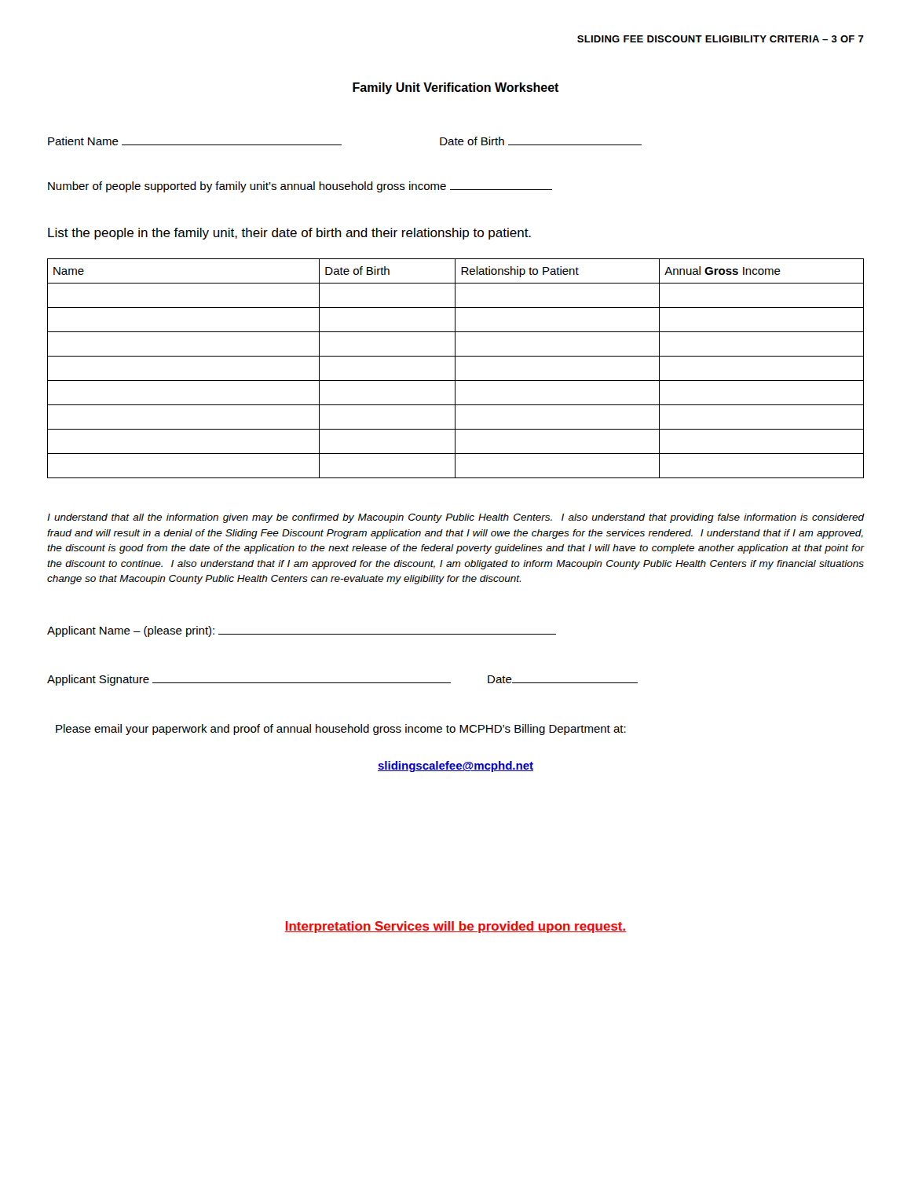SLIDING FEE DISCOUNT ELIGIBILITY CRITERIA – 3 OF 7
Family Unit Verification Worksheet
Patient Name Date of Birth
Number of people supported by family unit’s annual household gross income
List the people in the family unit, their date of birth and their relationship to patient.
| Name | Date of Birth | Relationship to Patient | Annual Gross Income |
| --- | --- | --- | --- |
I understand that all the information given may be confirmed by Macoupin County Public Health Centers. I also understand that providing false information is considered fraud and will result in a denial of the Sliding Fee Discount Program application and that I will owe the charges for the services rendered. I understand that if I am approved, the discount is good from the date of the application to the next release of the federal poverty guidelines and that I will have to complete another application at that point for the discount to continue. I also understand that if I am approved for the discount, I am obligated to inform Macoupin County Public Health Centers if my financial situations change so that Macoupin County Public Health Centers can re-evaluate my eligibility for the discount.
Applicant Name – (please print):
Applicant Signature Date
Please email your paperwork and proof of annual household gross income to MCPHD’s Billing Department at:
slidingscalefee@mcphd.net
Interpretation Services will be provided upon request.